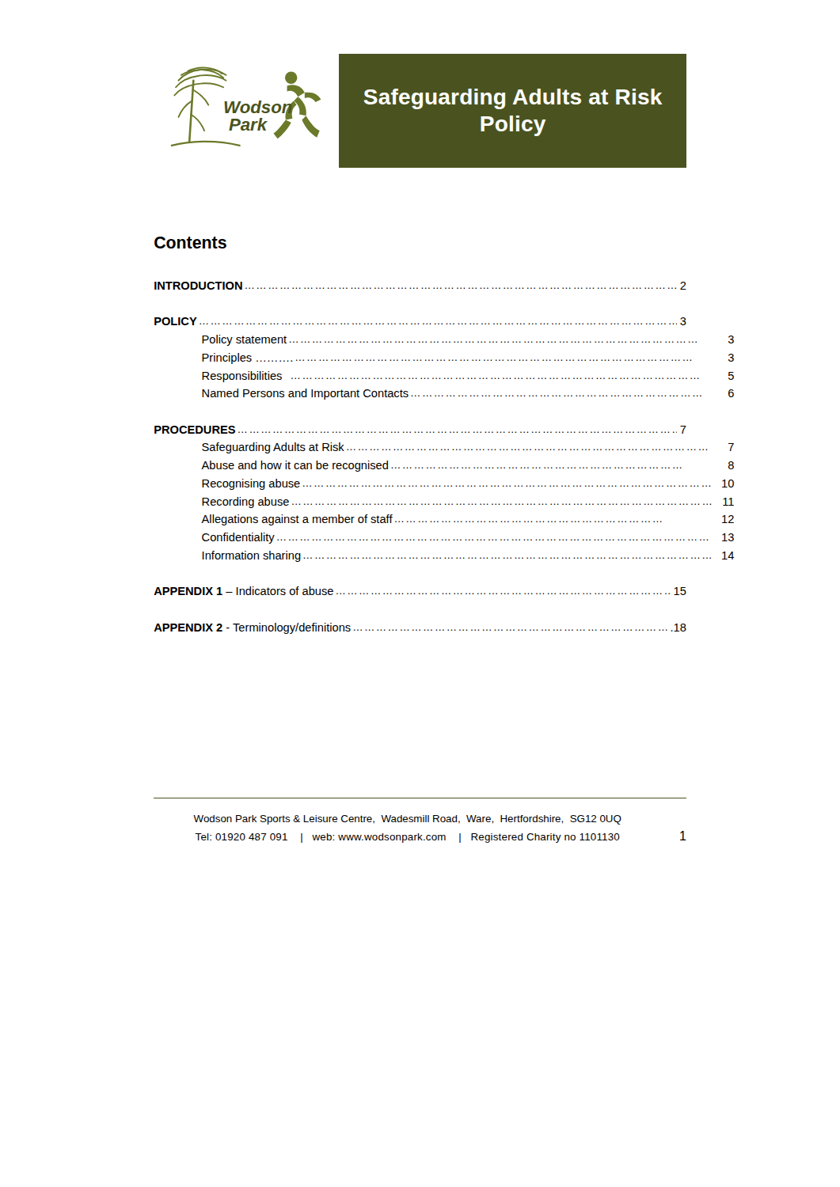Wodson Park
Safeguarding Adults at Risk Policy
Contents
INTRODUCTION …………………………………………………………………………………………………………… 2
POLICY ………………………………………………………………………………………………………………………… 3
Policy statement …………………………………………………………………………………………… 3
Principles ………. ………………………………………………………………………………………… 3
Responsibilities …………………………………………………………………………………………… 5
Named Persons and Important Contacts ………………………………………………………………… 6
PROCEDURES ………………………………………………………………………………………………………………… 7
Safeguarding Adults at Risk ………………………………………………………………………………… 7
Abuse and how it can be recognised ………………………………………………………………… 8
Recognising abuse …………………………………………………………………………………………… 10
Recording abuse ……………………………………………………………………………………………… 11
Allegations against a member of staff …………………………………………………………… 12
Confidentiality ………………………………………………………………………………………………… 13
Information sharing …………………………………………………………………………………………… 14
APPENDIX 1 – Indicators of abuse ……………………………………………………………………………… 15
APPENDIX 2 - Terminology/definitions ………………………………………………………………………… .18
Wodson Park Sports & Leisure Centre, Wadesmill Road, Ware, Hertfordshire, SG12 0UQ
Tel: 01920 487 091 | web: www.wodsonpark.com | Registered Charity no 1101130
1